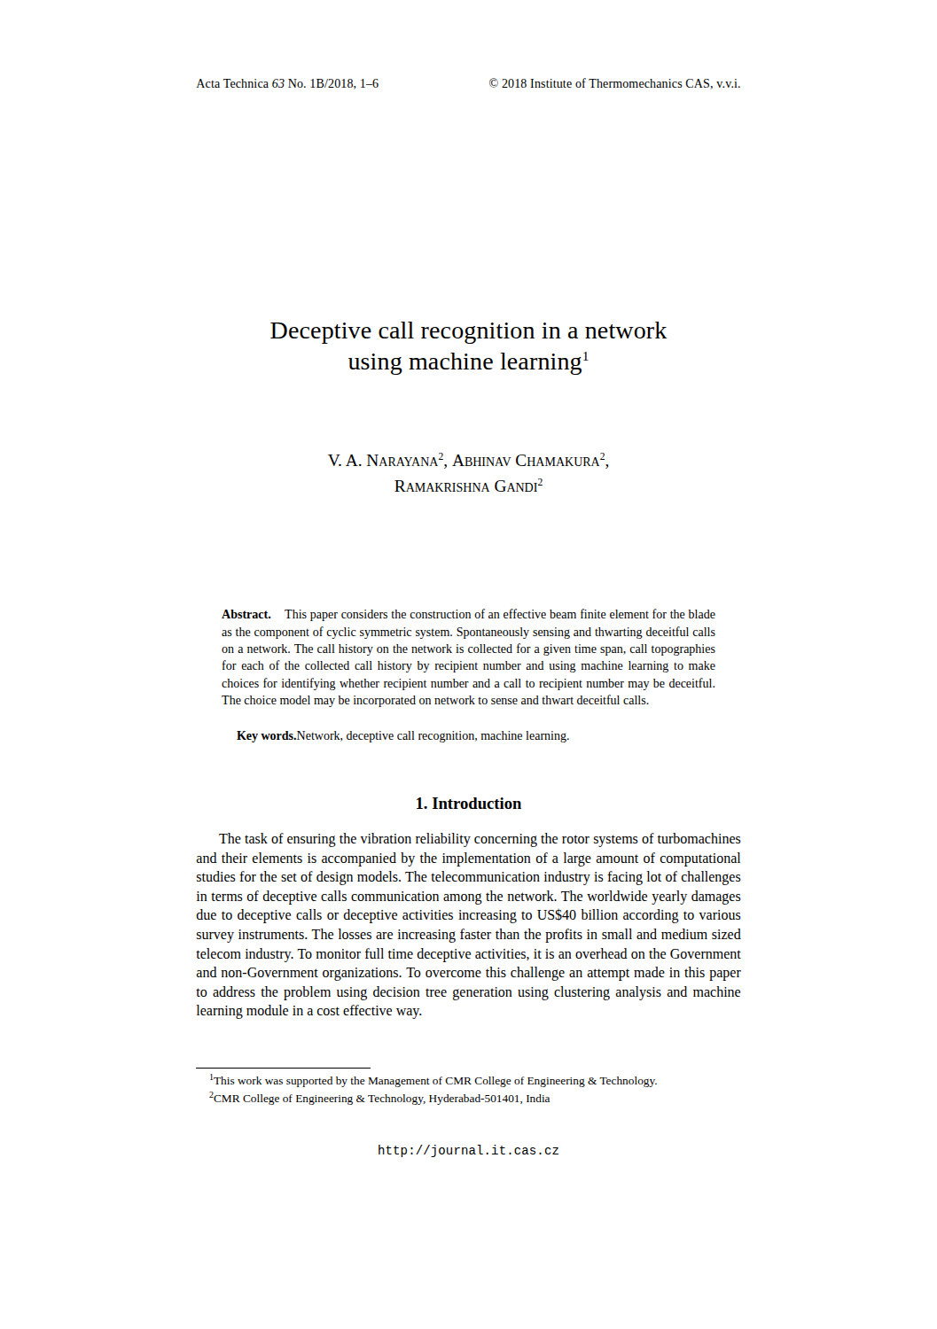Acta Technica 63 No. 1B/2018, 1–6
© 2018 Institute of Thermomechanics CAS, v.v.i.
Deceptive call recognition in a network
using machine learning1
V. A. Narayana2, Abhinav Chamakura2,
Ramakrishna Gandi2
Abstract. This paper considers the construction of an effective beam finite element for the blade as the component of cyclic symmetric system. Spontaneously sensing and thwarting deceitful calls on a network. The call history on the network is collected for a given time span, call topographies for each of the collected call history by recipient number and using machine learning to make choices for identifying whether recipient number and a call to recipient number may be deceitful. The choice model may be incorporated on network to sense and thwart deceitful calls.
Key words. Network, deceptive call recognition, machine learning.
1. Introduction
The task of ensuring the vibration reliability concerning the rotor systems of turbomachines and their elements is accompanied by the implementation of a large amount of computational studies for the set of design models. The telecommunication industry is facing lot of challenges in terms of deceptive calls communication among the network. The worldwide yearly damages due to deceptive calls or deceptive activities increasing to US$40 billion according to various survey instruments. The losses are increasing faster than the profits in small and medium sized telecom industry. To monitor full time deceptive activities, it is an overhead on the Government and non-Government organizations. To overcome this challenge an attempt made in this paper to address the problem using decision tree generation using clustering analysis and machine learning module in a cost effective way.
1This work was supported by the Management of CMR College of Engineering & Technology.
2CMR College of Engineering & Technology, Hyderabad-501401, India
http://journal.it.cas.cz